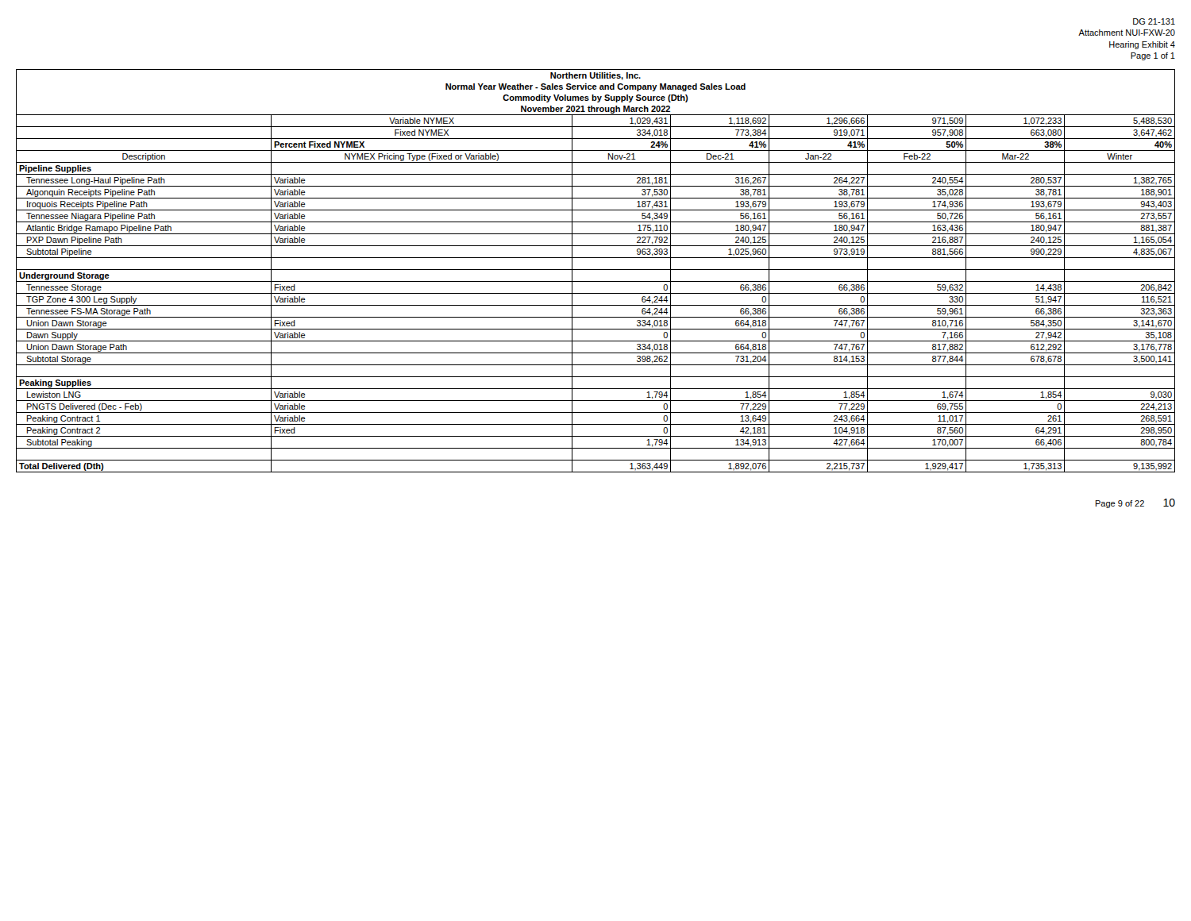DG 21-131
Attachment NUI-FXW-20
Hearing Exhibit 4
Page 1 of 1
| Northern Utilities, Inc. |
| Normal Year Weather - Sales Service and Company Managed Sales Load |
| Commodity Volumes by Supply Source (Dth) |
| November 2021 through March 2022 |
| | Variable NYMEX | 1,029,431 | 1,118,692 | 1,296,666 | 971,509 | 1,072,233 | 5,488,530 |
| | Fixed NYMEX | 334,018 | 773,384 | 919,071 | 957,908 | 663,080 | 3,647,462 |
| | Percent Fixed NYMEX | 24% | 41% | 41% | 50% | 38% | 40% |
| Description | NYMEX Pricing Type (Fixed or Variable) | Nov-21 | Dec-21 | Jan-22 | Feb-22 | Mar-22 | Winter |
| Pipeline Supplies | | | | | | | |
| Tennessee Long-Haul Pipeline Path | Variable | 281,181 | 316,267 | 264,227 | 240,554 | 280,537 | 1,382,765 |
| Algonquin Receipts Pipeline Path | Variable | 37,530 | 38,781 | 38,781 | 35,028 | 38,781 | 188,901 |
| Iroquois Receipts Pipeline Path | Variable | 187,431 | 193,679 | 193,679 | 174,936 | 193,679 | 943,403 |
| Tennessee Niagara Pipeline Path | Variable | 54,349 | 56,161 | 56,161 | 50,726 | 56,161 | 273,557 |
| Atlantic Bridge Ramapo Pipeline Path | Variable | 175,110 | 180,947 | 180,947 | 163,436 | 180,947 | 881,387 |
| PXP Dawn Pipeline Path | Variable | 227,792 | 240,125 | 240,125 | 216,887 | 240,125 | 1,165,054 |
| Subtotal Pipeline | | 963,393 | 1,025,960 | 973,919 | 881,566 | 990,229 | 4,835,067 |
| Underground Storage | | | | | | | |
| Tennessee Storage | Fixed | 0 | 66,386 | 66,386 | 59,632 | 14,438 | 206,842 |
| TGP Zone 4 300 Leg Supply | Variable | 64,244 | 0 | 0 | 330 | 51,947 | 116,521 |
| Tennessee FS-MA Storage Path | | 64,244 | 66,386 | 66,386 | 59,961 | 66,386 | 323,363 |
| Union Dawn Storage | Fixed | 334,018 | 664,818 | 747,767 | 810,716 | 584,350 | 3,141,670 |
| Dawn Supply | Variable | 0 | 0 | 0 | 7,166 | 27,942 | 35,108 |
| Union Dawn Storage Path | | 334,018 | 664,818 | 747,767 | 817,882 | 612,292 | 3,176,778 |
| Subtotal Storage | | 398,262 | 731,204 | 814,153 | 877,844 | 678,678 | 3,500,141 |
| Peaking Supplies | | | | | | | |
| Lewiston LNG | Variable | 1,794 | 1,854 | 1,854 | 1,674 | 1,854 | 9,030 |
| PNGTS Delivered (Dec - Feb) | Variable | 0 | 77,229 | 77,229 | 69,755 | 0 | 224,213 |
| Peaking Contract 1 | Variable | 0 | 13,649 | 243,664 | 11,017 | 261 | 268,591 |
| Peaking Contract 2 | Fixed | 0 | 42,181 | 104,918 | 87,560 | 64,291 | 298,950 |
| Subtotal Peaking | | 1,794 | 134,913 | 427,664 | 170,007 | 66,406 | 800,784 |
| Total Delivered (Dth) | | 1,363,449 | 1,892,076 | 2,215,737 | 1,929,417 | 1,735,313 | 9,135,992 |
Page 9 of 22 10